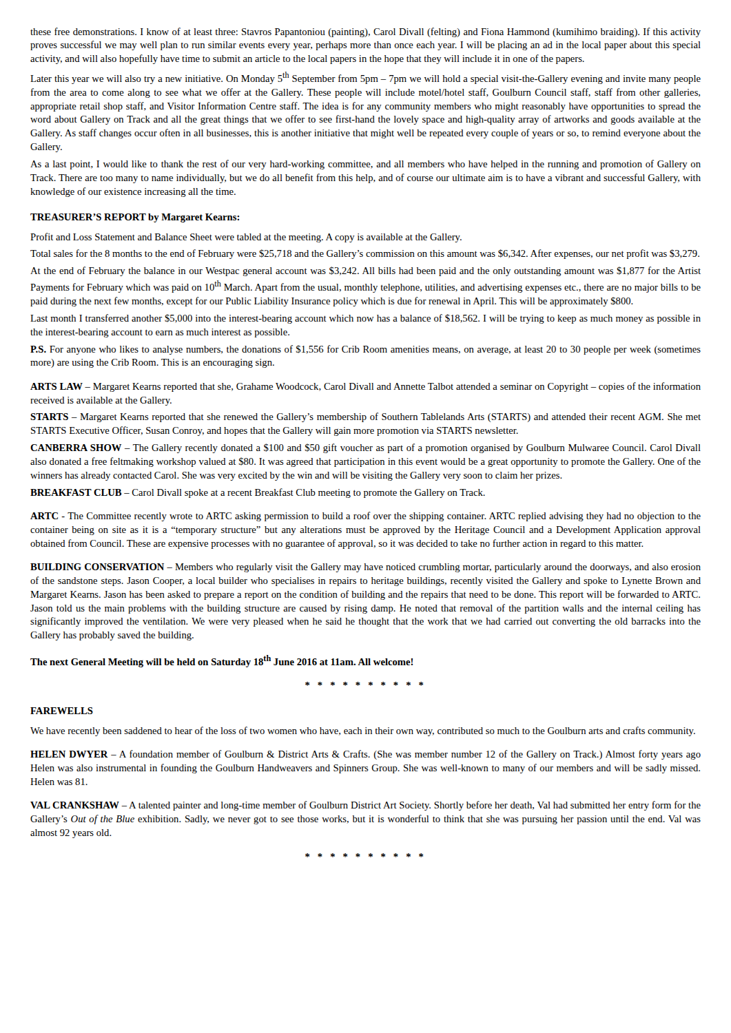these free demonstrations. I know of at least three: Stavros Papantoniou (painting), Carol Divall (felting) and Fiona Hammond (kumihimo braiding). If this activity proves successful we may well plan to run similar events every year, perhaps more than once each year. I will be placing an ad in the local paper about this special activity, and will also hopefully have time to submit an article to the local papers in the hope that they will include it in one of the papers.
Later this year we will also try a new initiative. On Monday 5th September from 5pm – 7pm we will hold a special visit-the-Gallery evening and invite many people from the area to come along to see what we offer at the Gallery. These people will include motel/hotel staff, Goulburn Council staff, staff from other galleries, appropriate retail shop staff, and Visitor Information Centre staff. The idea is for any community members who might reasonably have opportunities to spread the word about Gallery on Track and all the great things that we offer to see first-hand the lovely space and high-quality array of artworks and goods available at the Gallery. As staff changes occur often in all businesses, this is another initiative that might well be repeated every couple of years or so, to remind everyone about the Gallery.
As a last point, I would like to thank the rest of our very hard-working committee, and all members who have helped in the running and promotion of Gallery on Track. There are too many to name individually, but we do all benefit from this help, and of course our ultimate aim is to have a vibrant and successful Gallery, with knowledge of our existence increasing all the time.
TREASURER’S REPORT by Margaret Kearns:
Profit and Loss Statement and Balance Sheet were tabled at the meeting. A copy is available at the Gallery.
Total sales for the 8 months to the end of February were $25,718 and the Gallery’s commission on this amount was $6,342. After expenses, our net profit was $3,279.
At the end of February the balance in our Westpac general account was $3,242. All bills had been paid and the only outstanding amount was $1,877 for the Artist Payments for February which was paid on 10th March. Apart from the usual, monthly telephone, utilities, and advertising expenses etc., there are no major bills to be paid during the next few months, except for our Public Liability Insurance policy which is due for renewal in April. This will be approximately $800.
Last month I transferred another $5,000 into the interest-bearing account which now has a balance of $18,562. I will be trying to keep as much money as possible in the interest-bearing account to earn as much interest as possible.
P.S. For anyone who likes to analyse numbers, the donations of $1,556 for Crib Room amenities means, on average, at least 20 to 30 people per week (sometimes more) are using the Crib Room. This is an encouraging sign.
ARTS LAW – Margaret Kearns reported that she, Grahame Woodcock, Carol Divall and Annette Talbot attended a seminar on Copyright – copies of the information received is available at the Gallery.
STARTS – Margaret Kearns reported that she renewed the Gallery’s membership of Southern Tablelands Arts (STARTS) and attended their recent AGM. She met STARTS Executive Officer, Susan Conroy, and hopes that the Gallery will gain more promotion via STARTS newsletter.
CANBERRA SHOW – The Gallery recently donated a $100 and $50 gift voucher as part of a promotion organised by Goulburn Mulwaree Council. Carol Divall also donated a free feltmaking workshop valued at $80. It was agreed that participation in this event would be a great opportunity to promote the Gallery. One of the winners has already contacted Carol. She was very excited by the win and will be visiting the Gallery very soon to claim her prizes.
BREAKFAST CLUB – Carol Divall spoke at a recent Breakfast Club meeting to promote the Gallery on Track.
ARTC - The Committee recently wrote to ARTC asking permission to build a roof over the shipping container. ARTC replied advising they had no objection to the container being on site as it is a “temporary structure” but any alterations must be approved by the Heritage Council and a Development Application approval obtained from Council. These are expensive processes with no guarantee of approval, so it was decided to take no further action in regard to this matter.
BUILDING CONSERVATION – Members who regularly visit the Gallery may have noticed crumbling mortar, particularly around the doorways, and also erosion of the sandstone steps. Jason Cooper, a local builder who specialises in repairs to heritage buildings, recently visited the Gallery and spoke to Lynette Brown and Margaret Kearns. Jason has been asked to prepare a report on the condition of building and the repairs that need to be done. This report will be forwarded to ARTC. Jason told us the main problems with the building structure are caused by rising damp. He noted that removal of the partition walls and the internal ceiling has significantly improved the ventilation. We were very pleased when he said he thought that the work that we had carried out converting the old barracks into the Gallery has probably saved the building.
The next General Meeting will be held on Saturday 18th June 2016 at 11am. All welcome!
* * * * * * * * * *
FAREWELLS
We have recently been saddened to hear of the loss of two women who have, each in their own way, contributed so much to the Goulburn arts and crafts community.
HELEN DWYER – A foundation member of Goulburn & District Arts & Crafts. (She was member number 12 of the Gallery on Track.) Almost forty years ago Helen was also instrumental in founding the Goulburn Handweavers and Spinners Group. She was well-known to many of our members and will be sadly missed. Helen was 81.
VAL CRANKSHAW – A talented painter and long-time member of Goulburn District Art Society. Shortly before her death, Val had submitted her entry form for the Gallery’s Out of the Blue exhibition. Sadly, we never got to see those works, but it is wonderful to think that she was pursuing her passion until the end. Val was almost 92 years old.
* * * * * * * * * *